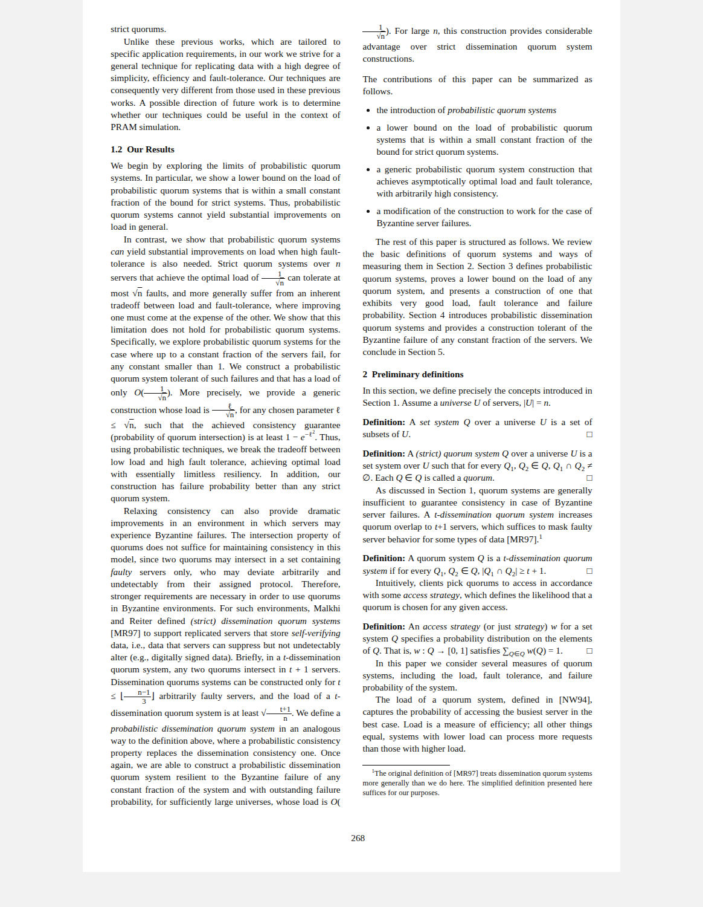strict quorums.
Unlike these previous works, which are tailored to specific application requirements, in our work we strive for a general technique for replicating data with a high degree of simplicity, efficiency and fault-tolerance. Our techniques are consequently very different from those used in these previous works. A possible direction of future work is to determine whether our techniques could be useful in the context of PRAM simulation.
1.2 Our Results
We begin by exploring the limits of probabilistic quorum systems. In particular, we show a lower bound on the load of probabilistic quorum systems that is within a small constant fraction of the bound for strict systems. Thus, probabilistic quorum systems cannot yield substantial improvements on load in general.
In contrast, we show that probabilistic quorum systems can yield substantial improvements on load when high fault-tolerance is also needed. Strict quorum systems over n servers that achieve the optimal load of 1√n can tolerate at most √n faults, and more generally suffer from an inherent tradeoff between load and fault-tolerance, where improving one must come at the expense of the other. We show that this limitation does not hold for probabilistic quorum systems. Specifically, we explore probabilistic quorum systems for the case where up to a constant fraction of the servers fail, for any constant smaller than 1. We construct a probabilistic quorum system tolerant of such failures and that has a load of only O(1√n). More precisely, we provide a generic construction whose load is ℓ√n, for any chosen parameter ℓ ≤ √n, such that the achieved consistency guarantee (probability of quorum intersection) is at least 1 − e−ℓ2. Thus, using probabilistic techniques, we break the tradeoff between low load and high fault tolerance, achieving optimal load with essentially limitless resiliency. In addition, our construction has failure probability better than any strict quorum system.
Relaxing consistency can also provide dramatic improvements in an environment in which servers may experience Byzantine failures. The intersection property of quorums does not suffice for maintaining consistency in this model, since two quorums may intersect in a set containing faulty servers only, who may deviate arbitrarily and undetectably from their assigned protocol. Therefore, stronger requirements are necessary in order to use quorums in Byzantine environments. For such environments, Malkhi and Reiter defined (strict) dissemination quorum systems [MR97] to support replicated servers that store self-verifying data, i.e., data that servers can suppress but not undetectably alter (e.g., digitally signed data). Briefly, in a t-dissemination quorum system, any two quorums intersect in t + 1 servers. Dissemination quorums systems can be constructed only for t ≤ ⌊n−13⌋ arbitrarily faulty servers, and the load of a t-dissemination quorum system is at least √t+1 n. We define a probabilistic dissemination quorum system in an analogous way to the definition above, where a probabilistic consistency property replaces the dissemination consistency one. Once again, we are able to construct a probabilistic dissemination quorum system resilient to the Byzantine failure of any constant fraction of the system and with outstanding failure probability, for sufficiently large universes, whose load is O(1√n). For large n, this construction provides considerable advantage over strict dissemination quorum system constructions.
The contributions of this paper can be summarized as follows.
the introduction of probabilistic quorum systems
a lower bound on the load of probabilistic quorum systems that is within a small constant fraction of the bound for strict quorum systems.
a generic probabilistic quorum system construction that achieves asymptotically optimal load and fault tolerance, with arbitrarily high consistency.
a modification of the construction to work for the case of Byzantine server failures.
The rest of this paper is structured as follows. We review the basic definitions of quorum systems and ways of measuring them in Section 2. Section 3 defines probabilistic quorum systems, proves a lower bound on the load of any quorum system, and presents a construction of one that exhibits very good load, fault tolerance and failure probability. Section 4 introduces probabilistic dissemination quorum systems and provides a construction tolerant of the Byzantine failure of any constant fraction of the servers. We conclude in Section 5.
2 Preliminary definitions
In this section, we define precisely the concepts introduced in Section 1. Assume a universe U of servers, |U| = n.
Definition: A set system Q over a universe U is a set of subsets of U. □
Definition: A (strict) quorum system Q over a universe U is a set system over U such that for every Q1, Q2 ∈ Q, Q1 ∩ Q2 ≠ ∅. Each Q ∈ Q is called a quorum. □
As discussed in Section 1, quorum systems are generally insufficient to guarantee consistency in case of Byzantine server failures. A t-dissemination quorum system increases quorum overlap to t+1 servers, which suffices to mask faulty server behavior for some types of data [MR97].1
Definition: A quorum system Q is a t-dissemination quorum system if for every Q1, Q2 ∈ Q, |Q1 ∩ Q2| ≥ t + 1. □
Intuitively, clients pick quorums to access in accordance with some access strategy, which defines the likelihood that a quorum is chosen for any given access.
Definition: An access strategy (or just strategy) w for a set system Q specifies a probability distribution on the elements of Q. That is, w : Q → [0, 1] satisfies ∑Q∈Q w(Q) = 1. □
In this paper we consider several measures of quorum systems, including the load, fault tolerance, and failure probability of the system.
The load of a quorum system, defined in [NW94], captures the probability of accessing the busiest server in the best case. Load is a measure of efficiency; all other things equal, systems with lower load can process more requests than those with higher load.
1The original definition of [MR97] treats dissemination quorum systems more generally than we do here. The simplified definition presented here suffices for our purposes.
268